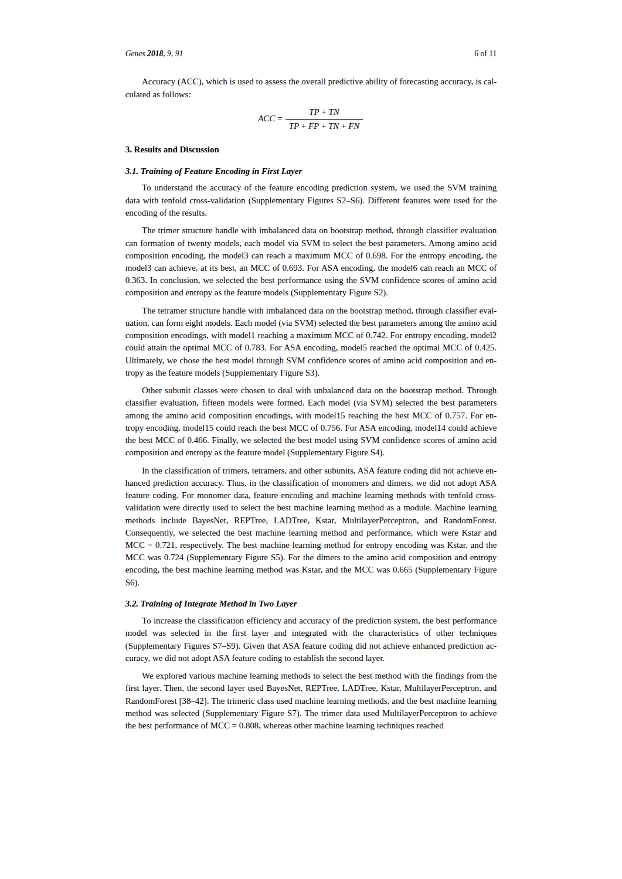Genes 2018, 9, 91
6 of 11
Accuracy (ACC), which is used to assess the overall predictive ability of forecasting accuracy, is calculated as follows:
ACC = TP + TN TP + FP + TN + FN
3. Results and Discussion
3.1. Training of Feature Encoding in First Layer
To understand the accuracy of the feature encoding prediction system, we used the SVM training data with tenfold cross-validation (Supplementary Figures S2–S6). Different features were used for the encoding of the results.
The trimer structure handle with imbalanced data on bootstrap method, through classifier evaluation can formation of twenty models, each model via SVM to select the best parameters. Among amino acid composition encoding, the model3 can reach a maximum MCC of 0.698. For the entropy encoding, the model3 can achieve, at its best, an MCC of 0.693. For ASA encoding, the model6 can reach an MCC of 0.363. In conclusion, we selected the best performance using the SVM confidence scores of amino acid composition and entropy as the feature models (Supplementary Figure S2).
The tetramer structure handle with imbalanced data on the bootstrap method, through classifier evaluation, can form eight models. Each model (via SVM) selected the best parameters among the amino acid composition encodings, with model1 reaching a maximum MCC of 0.742. For entropy encoding, model2 could attain the optimal MCC of 0.783. For ASA encoding, model5 reached the optimal MCC of 0.425. Ultimately, we chose the best model through SVM confidence scores of amino acid composition and entropy as the feature models (Supplementary Figure S3).
Other subunit classes were chosen to deal with unbalanced data on the bootstrap method. Through classifier evaluation, fifteen models were formed. Each model (via SVM) selected the best parameters among the amino acid composition encodings, with model15 reaching the best MCC of 0.757. For entropy encoding, model15 could reach the best MCC of 0.756. For ASA encoding, model14 could achieve the best MCC of 0.466. Finally, we selected the best model using SVM confidence scores of amino acid composition and entropy as the feature model (Supplementary Figure S4).
In the classification of trimers, tetramers, and other subunits, ASA feature coding did not achieve enhanced prediction accuracy. Thus, in the classification of monomers and dimers, we did not adopt ASA feature coding. For monomer data, feature encoding and machine learning methods with tenfold cross-validation were directly used to select the best machine learning method as a module. Machine learning methods include BayesNet, REPTree, LADTree, Kstar, MultilayerPerceptron, and RandomForest. Consequently, we selected the best machine learning method and performance, which were Kstar and MCC = 0.721, respectively. The best machine learning method for entropy encoding was Kstar, and the MCC was 0.724 (Supplementary Figure S5). For the dimers to the amino acid composition and entropy encoding, the best machine learning method was Kstar, and the MCC was 0.665 (Supplementary Figure S6).
3.2. Training of Integrate Method in Two Layer
To increase the classification efficiency and accuracy of the prediction system, the best performance model was selected in the first layer and integrated with the characteristics of other techniques (Supplementary Figures S7–S9). Given that ASA feature coding did not achieve enhanced prediction accuracy, we did not adopt ASA feature coding to establish the second layer.
We explored various machine learning methods to select the best method with the findings from the first layer. Then, the second layer used BayesNet, REPTree, LADTree, Kstar, MultilayerPerceptron, and RandomForest [38–42]. The trimeric class used machine learning methods, and the best machine learning method was selected (Supplementary Figure S7). The trimer data used MultilayerPerceptron to achieve the best performance of MCC = 0.808, whereas other machine learning techniques reached